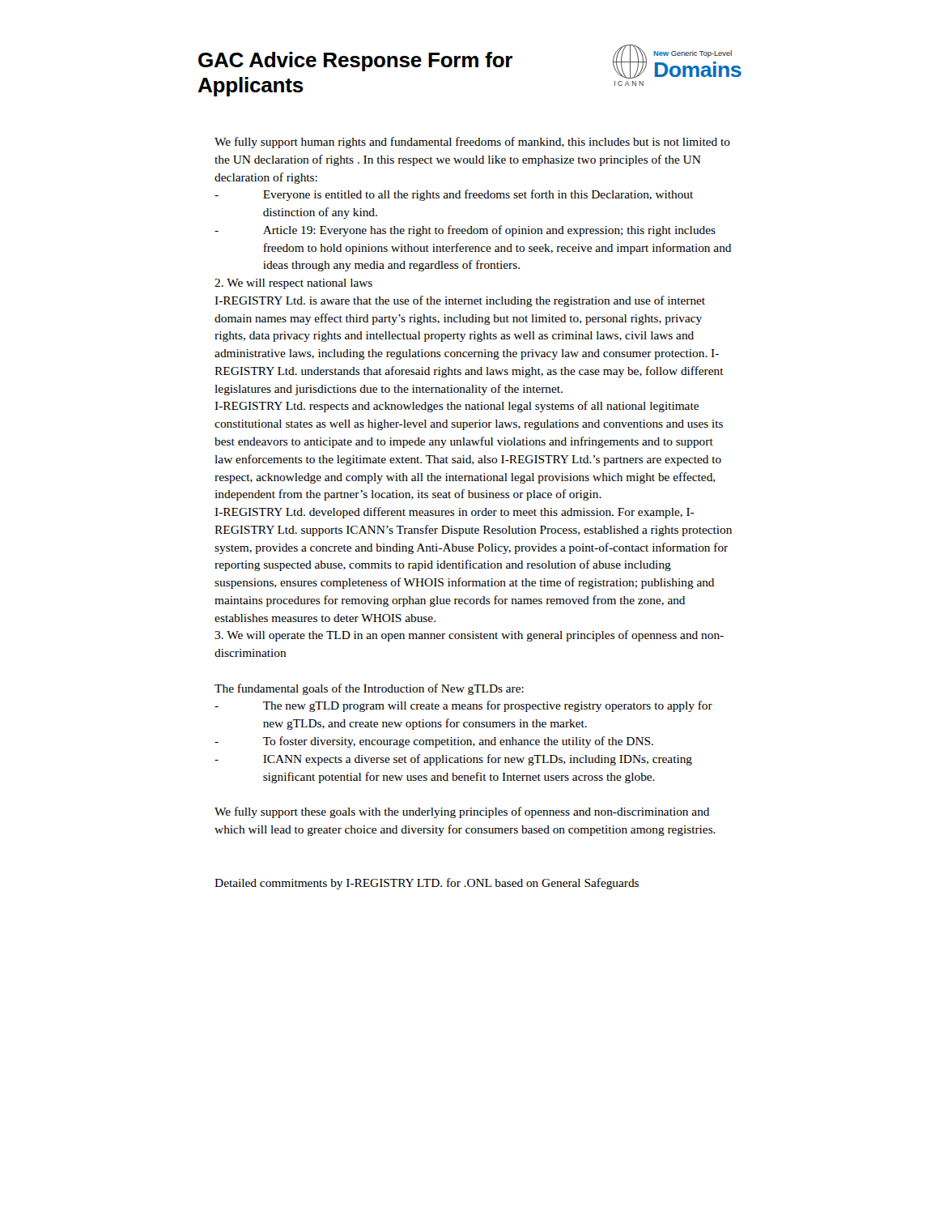GAC Advice Response Form for Applicants
ICANN
New Generic Top-Level
Domains
We fully support human rights and fundamental freedoms of mankind, this includes but is not limited to the UN declaration of rights . In this respect we would like to emphasize two principles of the UN declaration of rights:
-Everyone is entitled to all the rights and freedoms set forth in this Declaration, without distinction of any kind.
-Article 19: Everyone has the right to freedom of opinion and expression; this right includes freedom to hold opinions without interference and to seek, receive and impart information and ideas through any media and regardless of frontiers.
2. We will respect national laws
I-REGISTRY Ltd. is aware that the use of the internet including the registration and use of internet domain names may effect third party’s rights, including but not limited to, personal rights, privacy rights, data privacy rights and intellectual property rights as well as criminal laws, civil laws and administrative laws, including the regulations concerning the privacy law and consumer protection. I-REGISTRY Ltd. understands that aforesaid rights and laws might, as the case may be, follow different legislatures and jurisdictions due to the internationality of the internet.
I-REGISTRY Ltd. respects and acknowledges the national legal systems of all national legitimate constitutional states as well as higher-level and superior laws, regulations and conventions and uses its best endeavors to anticipate and to impede any unlawful violations and infringements and to support law enforcements to the legitimate extent. That said, also I-REGISTRY Ltd.’s partners are expected to respect, acknowledge and comply with all the international legal provisions which might be effected, independent from the partner’s location, its seat of business or place of origin.
I-REGISTRY Ltd. developed different measures in order to meet this admission. For example, I-REGISTRY Ltd. supports ICANN’s Transfer Dispute Resolution Process, established a rights protection system, provides a concrete and binding Anti-Abuse Policy, provides a point-of-contact information for reporting suspected abuse, commits to rapid identification and resolution of abuse including suspensions, ensures completeness of WHOIS information at the time of registration; publishing and maintains procedures for removing orphan glue records for names removed from the zone, and establishes measures to deter WHOIS abuse.
3. We will operate the TLD in an open manner consistent with general principles of openness and non-discrimination
The fundamental goals of the Introduction of New gTLDs are:
-The new gTLD program will create a means for prospective registry operators to apply for new gTLDs, and create new options for consumers in the market.
-To foster diversity, encourage competition, and enhance the utility of the DNS.
-ICANN expects a diverse set of applications for new gTLDs, including IDNs, creating significant potential for new uses and benefit to Internet users across the globe.
We fully support these goals with the underlying principles of openness and non-discrimination and which will lead to greater choice and diversity for consumers based on competition among registries.
Detailed commitments by I-REGISTRY LTD. for .ONL based on General Safeguards